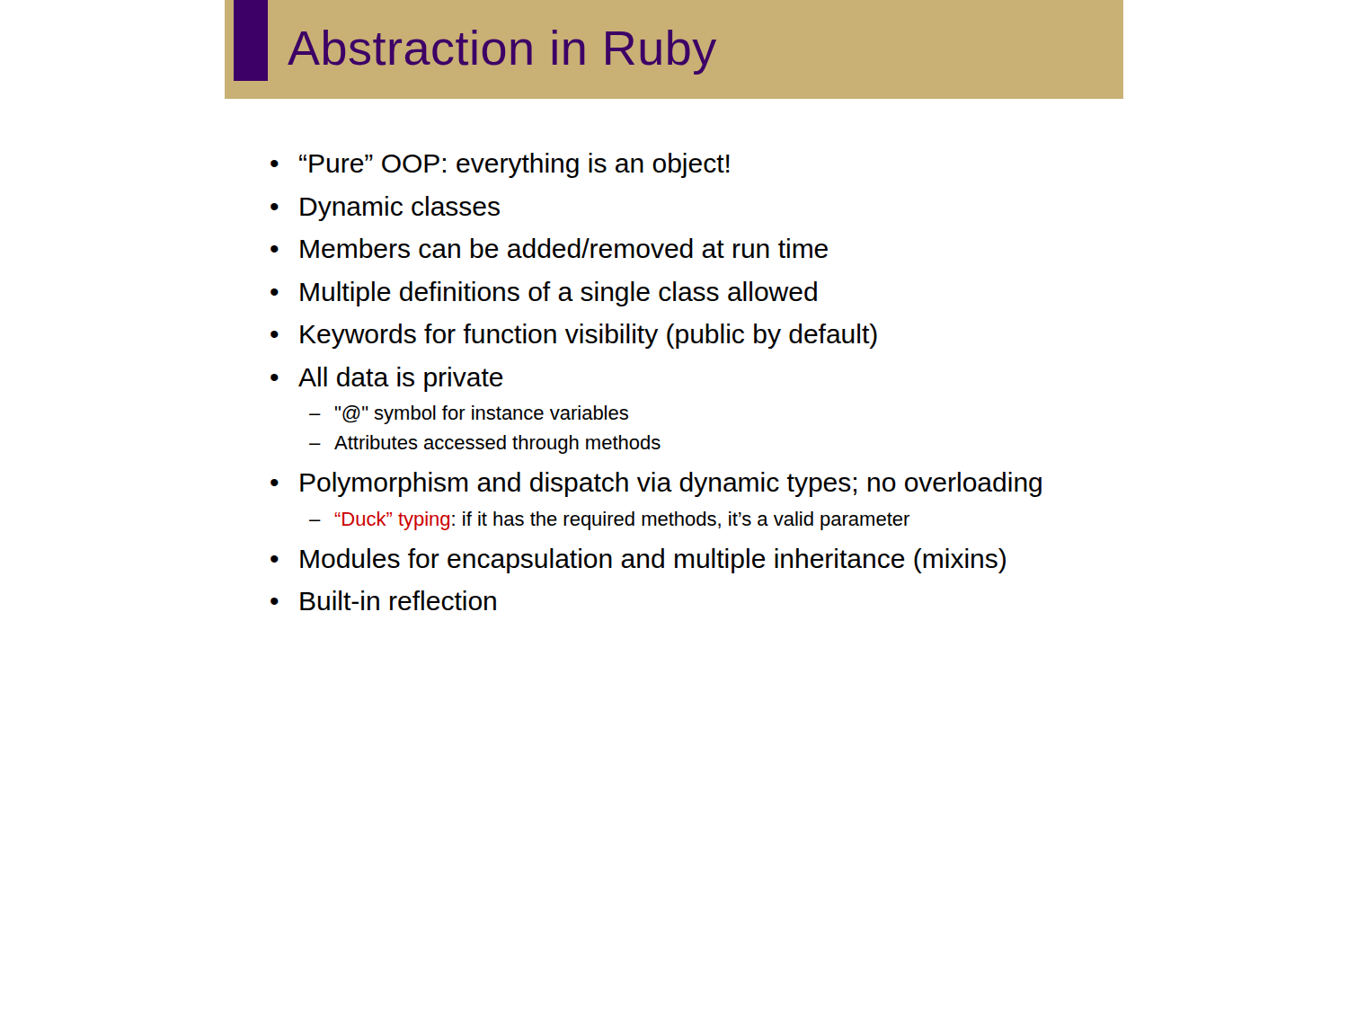Abstraction in Ruby
“Pure” OOP: everything is an object!
Dynamic classes
Members can be added/removed at run time
Multiple definitions of a single class allowed
Keywords for function visibility (public by default)
All data is private
"@" symbol for instance variables
Attributes accessed through methods
Polymorphism and dispatch via dynamic types; no overloading
“Duck” typing: if it has the required methods, it’s a valid parameter
Modules for encapsulation and multiple inheritance (mixins)
Built-in reflection